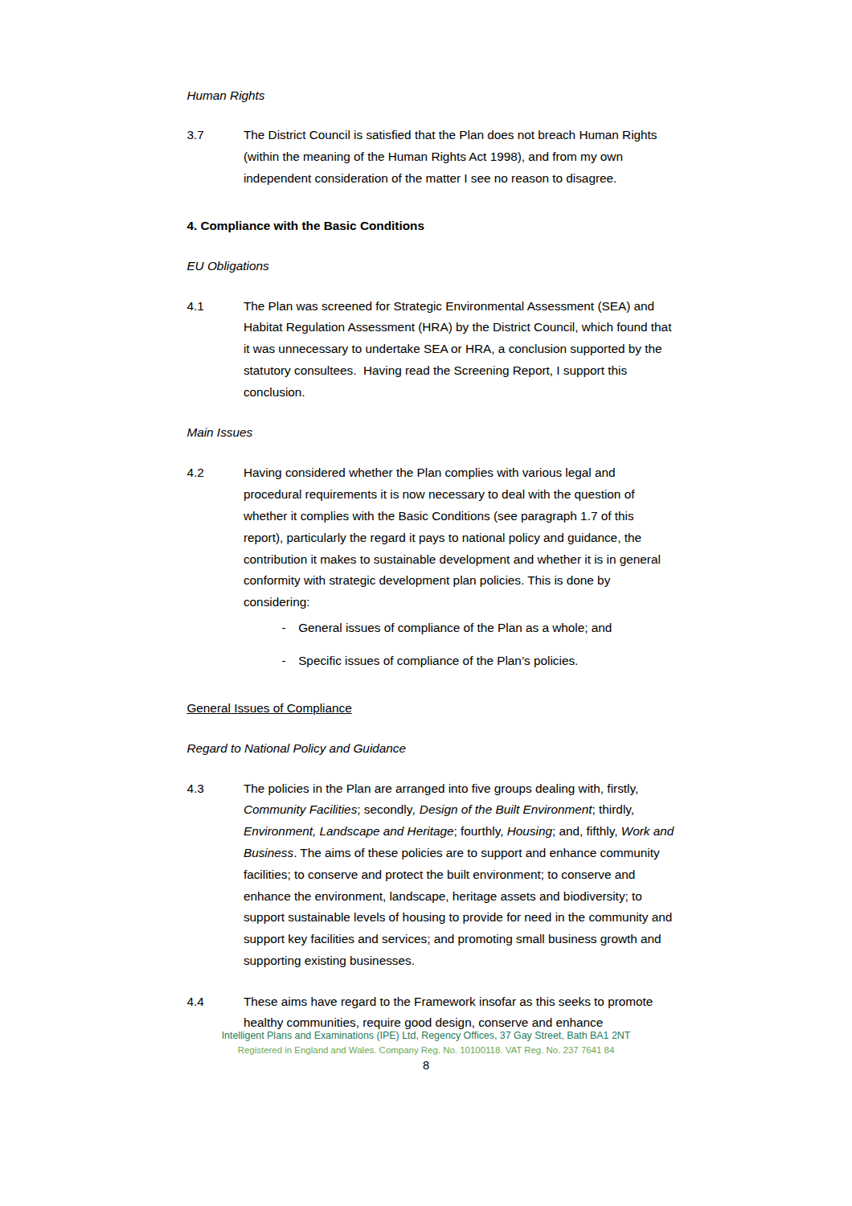Human Rights
3.7
The District Council is satisfied that the Plan does not breach Human Rights (within the meaning of the Human Rights Act 1998), and from my own independent consideration of the matter I see no reason to disagree.
4. Compliance with the Basic Conditions
EU Obligations
4.1
The Plan was screened for Strategic Environmental Assessment (SEA) and Habitat Regulation Assessment (HRA) by the District Council, which found that it was unnecessary to undertake SEA or HRA, a conclusion supported by the statutory consultees. Having read the Screening Report, I support this conclusion.
Main Issues
4.2
Having considered whether the Plan complies with various legal and procedural requirements it is now necessary to deal with the question of whether it complies with the Basic Conditions (see paragraph 1.7 of this report), particularly the regard it pays to national policy and guidance, the contribution it makes to sustainable development and whether it is in general conformity with strategic development plan policies. This is done by considering:
General issues of compliance of the Plan as a whole; and
Specific issues of compliance of the Plan’s policies.
General Issues of Compliance
Regard to National Policy and Guidance
4.3
The policies in the Plan are arranged into five groups dealing with, firstly, Community Facilities; secondly, Design of the Built Environment; thirdly, Environment, Landscape and Heritage; fourthly, Housing; and, fifthly, Work and Business. The aims of these policies are to support and enhance community facilities; to conserve and protect the built environment; to conserve and enhance the environment, landscape, heritage assets and biodiversity; to support sustainable levels of housing to provide for need in the community and support key facilities and services; and promoting small business growth and supporting existing businesses.
4.4
These aims have regard to the Framework insofar as this seeks to promote healthy communities, require good design, conserve and enhance
Intelligent Plans and Examinations (IPE) Ltd, Regency Offices, 37 Gay Street, Bath BA1 2NT
Registered in England and Wales. Company Reg. No. 10100118. VAT Reg. No. 237 7641 84
8